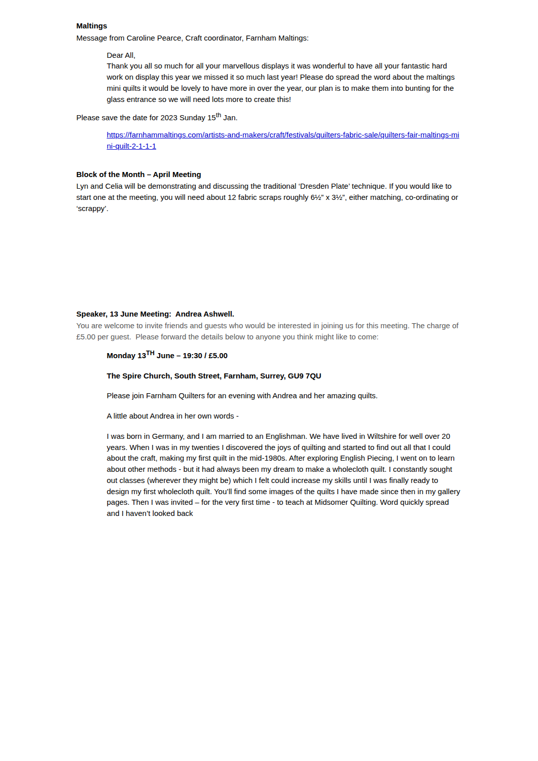Maltings
Message from Caroline Pearce, Craft coordinator, Farnham Maltings:
Dear All,
Thank you all so much for all your marvellous displays it was wonderful to have all your fantastic hard work on display this year we missed it so much last year! Please do spread the word about the maltings mini quilts it would be lovely to have more in over the year, our plan is to make them into bunting for the glass entrance so we will need lots more to create this!
Please save the date for 2023 Sunday 15th Jan.
https://farnhammaltings.com/artists-and-makers/craft/festivals/quilters-fabric-sale/quilters-fair-maltings-mini-quilt-2-1-1-1
Block of the Month – April Meeting
Lyn and Celia will be demonstrating and discussing the traditional ‘Dresden Plate’ technique. If you would like to start one at the meeting, you will need about 12 fabric scraps roughly 6½” x 3½”, either matching, co-ordinating or ‘scrappy’.
Speaker, 13 June Meeting: Andrea Ashwell.
You are welcome to invite friends and guests who would be interested in joining us for this meeting. The charge of £5.00 per guest. Please forward the details below to anyone you think might like to come:
Monday 13TH June – 19:30 / £5.00
The Spire Church, South Street, Farnham, Surrey, GU9 7QU
Please join Farnham Quilters for an evening with Andrea and her amazing quilts.
A little about Andrea in her own words -
I was born in Germany, and I am married to an Englishman. We have lived in Wiltshire for well over 20 years. When I was in my twenties I discovered the joys of quilting and started to find out all that I could about the craft, making my first quilt in the mid-1980s. After exploring English Piecing, I went on to learn about other methods - but it had always been my dream to make a wholecloth quilt. I constantly sought out classes (wherever they might be) which I felt could increase my skills until I was finally ready to design my first wholecloth quilt. You’ll find some images of the quilts I have made since then in my gallery pages. Then I was invited – for the very first time - to teach at Midsomer Quilting. Word quickly spread and I haven’t looked back